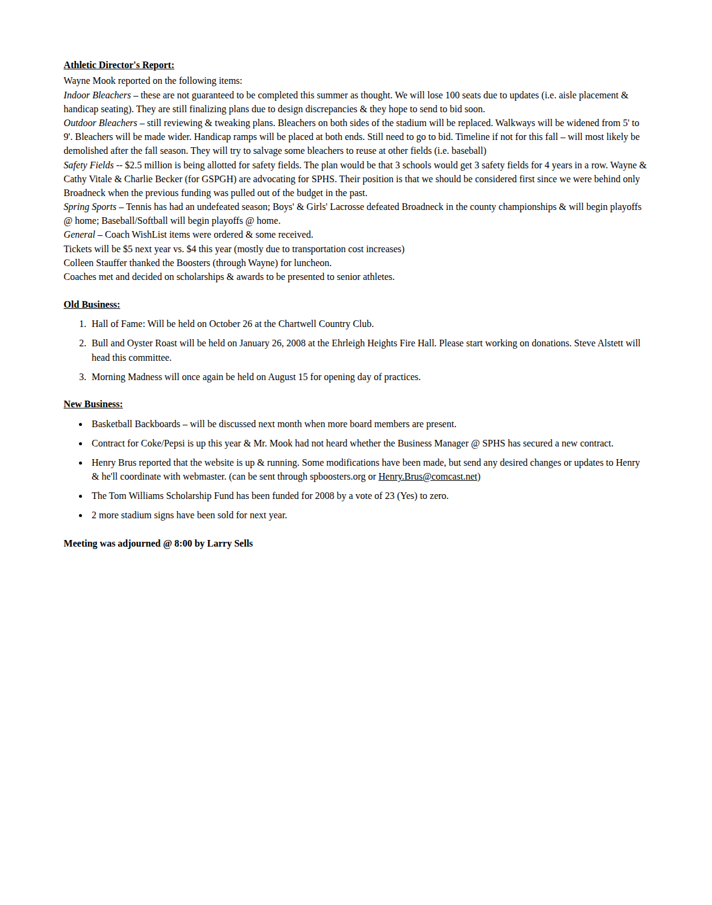Athletic Director's Report:
Wayne Mook reported on the following items:
Indoor Bleachers – these are not guaranteed to be completed this summer as thought. We will lose 100 seats due to updates (i.e. aisle placement & handicap seating). They are still finalizing plans due to design discrepancies & they hope to send to bid soon.
Outdoor Bleachers – still reviewing & tweaking plans. Bleachers on both sides of the stadium will be replaced. Walkways will be widened from 5' to 9'. Bleachers will be made wider. Handicap ramps will be placed at both ends. Still need to go to bid. Timeline if not for this fall – will most likely be demolished after the fall season. They will try to salvage some bleachers to reuse at other fields (i.e. baseball)
Safety Fields -- $2.5 million is being allotted for safety fields. The plan would be that 3 schools would get 3 safety fields for 4 years in a row. Wayne & Cathy Vitale & Charlie Becker (for GSPGH) are advocating for SPHS. Their position is that we should be considered first since we were behind only Broadneck when the previous funding was pulled out of the budget in the past.
Spring Sports – Tennis has had an undefeated season; Boys' & Girls' Lacrosse defeated Broadneck in the county championships & will begin playoffs @ home; Baseball/Softball will begin playoffs @ home.
General – Coach WishList items were ordered & some received.
Tickets will be $5 next year vs. $4 this year (mostly due to transportation cost increases)
Colleen Stauffer thanked the Boosters (through Wayne) for luncheon.
Coaches met and decided on scholarships & awards to be presented to senior athletes.
Old Business:
Hall of Fame: Will be held on October 26 at the Chartwell Country Club.
Bull and Oyster Roast will be held on January 26, 2008 at the Ehrleigh Heights Fire Hall. Please start working on donations. Steve Alstett will head this committee.
Morning Madness will once again be held on August 15 for opening day of practices.
New Business:
Basketball Backboards – will be discussed next month when more board members are present.
Contract for Coke/Pepsi is up this year & Mr. Mook had not heard whether the Business Manager @ SPHS has secured a new contract.
Henry Brus reported that the website is up & running. Some modifications have been made, but send any desired changes or updates to Henry & he'll coordinate with webmaster. (can be sent through spboosters.org or Henry.Brus@comcast.net)
The Tom Williams Scholarship Fund has been funded for 2008 by a vote of 23 (Yes) to zero.
2 more stadium signs have been sold for next year.
Meeting was adjourned @ 8:00 by Larry Sells